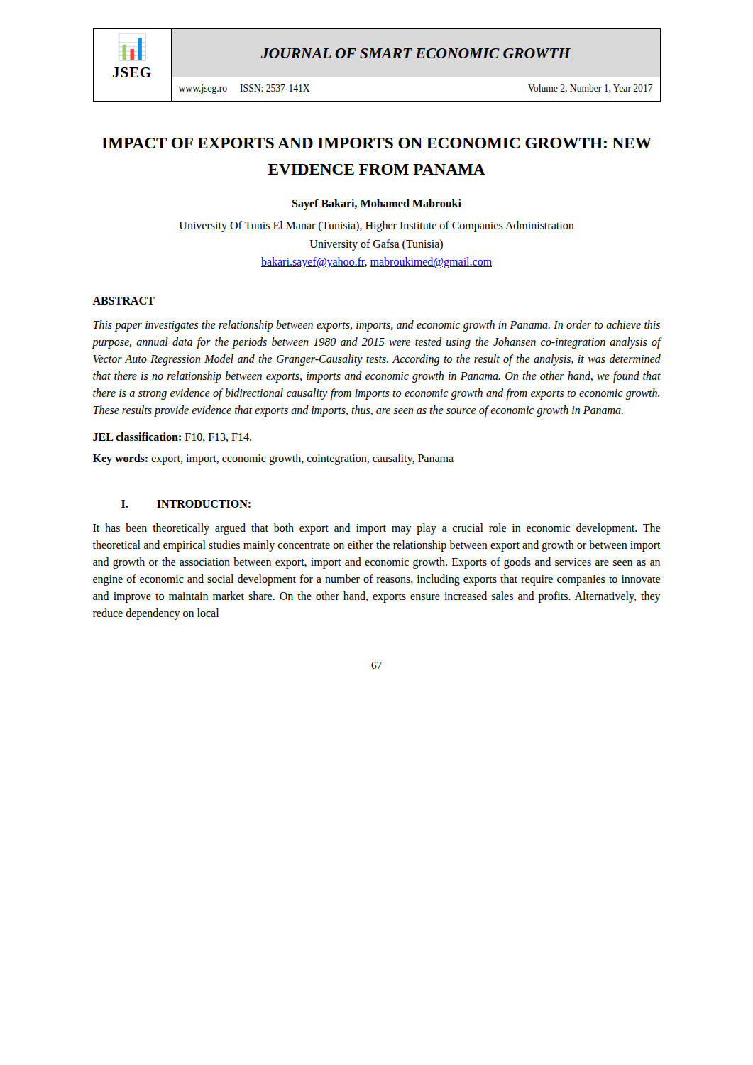📊 JSEG
JOURNAL OF SMART ECONOMIC GROWTH
www.jseg.ro ISSN: 2537-141X
Volume 2, Number 1, Year 2017
Impact of Exports and Imports on Economic Growth: New Evidence from Panama
Sayef Bakari, Mohamed Mabrouki
University Of Tunis El Manar (Tunisia), Higher Institute of Companies Administration
University of Gafsa (Tunisia)
bakari.sayef@yahoo.fr, mabroukimed@gmail.com
ABSTRACT
This paper investigates the relationship between exports, imports, and economic growth in Panama. In order to achieve this purpose, annual data for the periods between 1980 and 2015 were tested using the Johansen co-integration analysis of Vector Auto Regression Model and the Granger-Causality tests. According to the result of the analysis, it was determined that there is no relationship between exports, imports and economic growth in Panama. On the other hand, we found that there is a strong evidence of bidirectional causality from imports to economic growth and from exports to economic growth. These results provide evidence that exports and imports, thus, are seen as the source of economic growth in Panama.
JEL classification: F10, F13, F14.
Key words: export, import, economic growth, cointegration, causality, Panama
I. INTRODUCTION:
It has been theoretically argued that both export and import may play a crucial role in economic development. The theoretical and empirical studies mainly concentrate on either the relationship between export and growth or between import and growth or the association between export, import and economic growth. Exports of goods and services are seen as an engine of economic and social development for a number of reasons, including exports that require companies to innovate and improve to maintain market share. On the other hand, exports ensure increased sales and profits. Alternatively, they reduce dependency on local
67